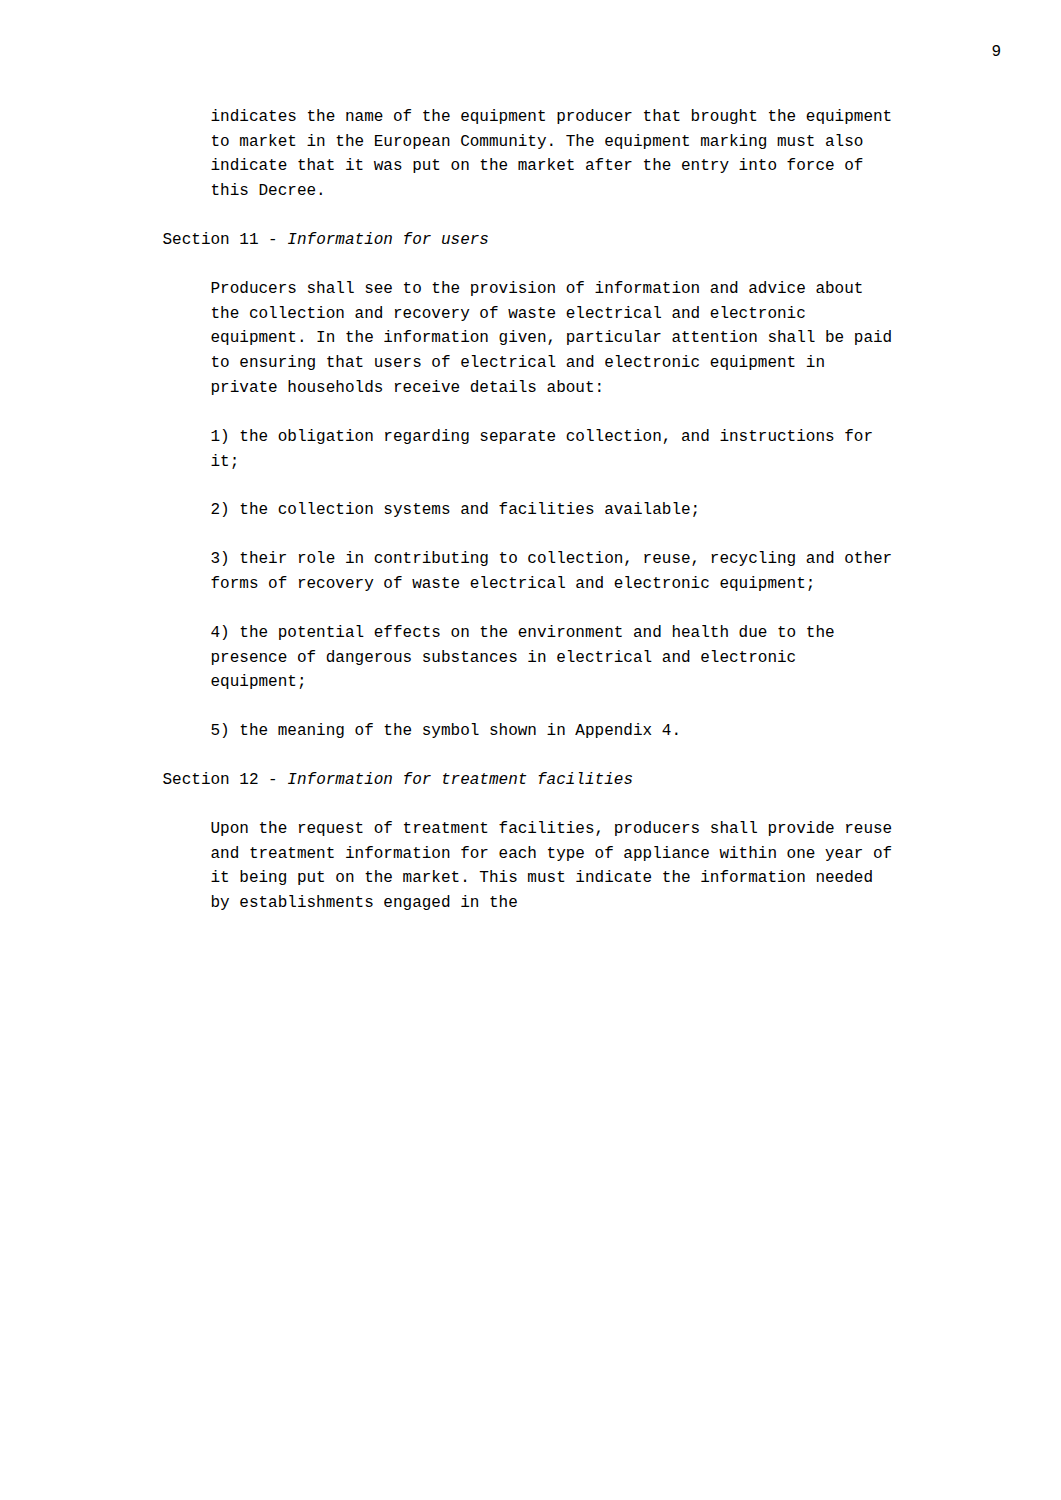9
indicates the name of the equipment producer that brought the equipment to market in the European Community. The equipment marking must also indicate that it was put on the market after the entry into force of this Decree.
Section 11 - Information for users
Producers shall see to the provision of information and advice about the collection and recovery of waste electrical and electronic equipment. In the information given, particular attention shall be paid to ensuring that users of electrical and electronic equipment in private households receive details about:
1) the obligation regarding separate collection, and instructions for it;
2) the collection systems and facilities available;
3) their role in contributing to collection, reuse, recycling and other forms of recovery of waste electrical and electronic equipment;
4) the potential effects on the environment and health due to the presence of dangerous substances in electrical and electronic equipment;
5) the meaning of the symbol shown in Appendix 4.
Section 12 - Information for treatment facilities
Upon the request of treatment facilities, producers shall provide reuse and treatment information for each type of appliance within one year of it being put on the market. This must indicate the information needed by establishments engaged in the